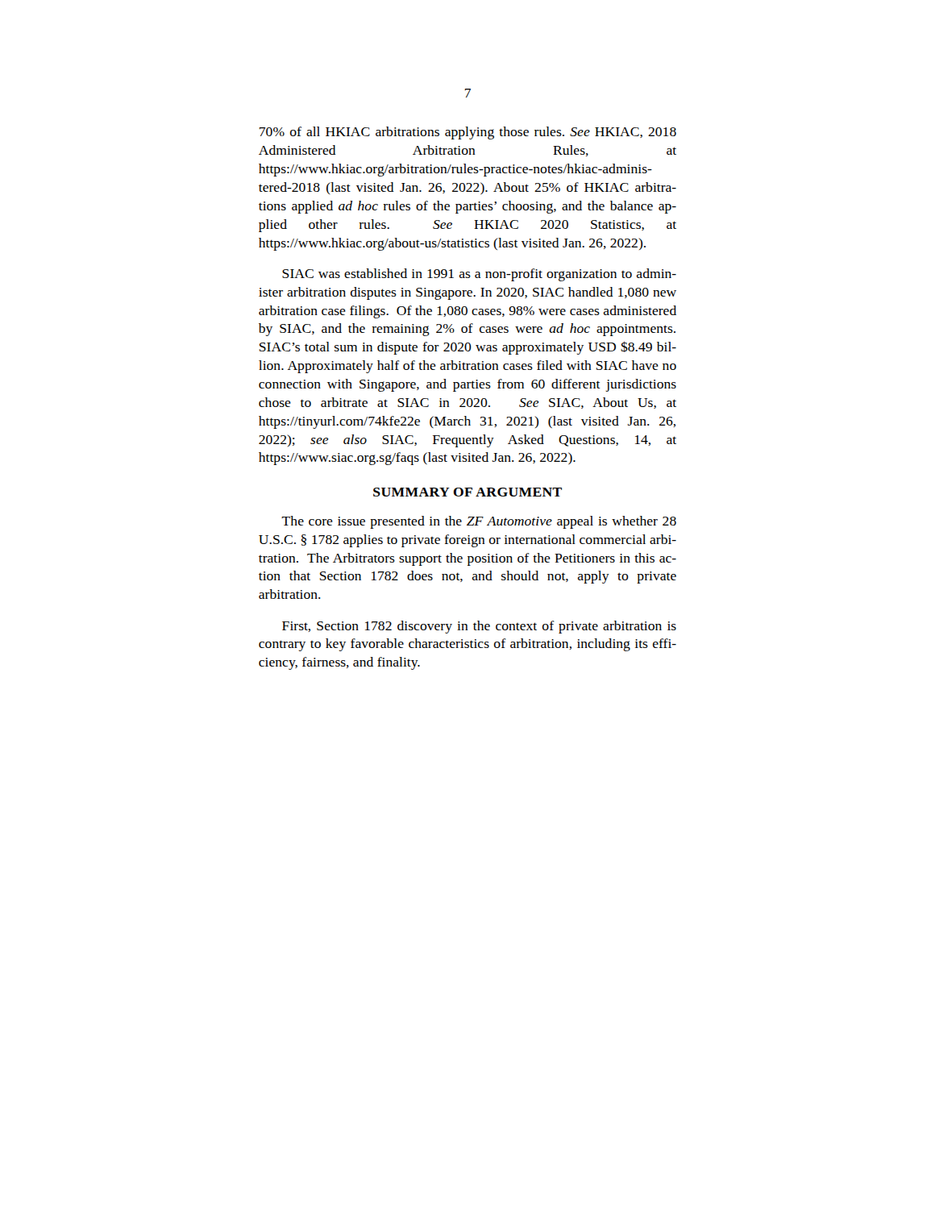7
70% of all HKIAC arbitrations applying those rules. See HKIAC, 2018 Administered Arbitration Rules, at https://www.hkiac.org/arbitration/rules-practice-notes/hkiac-administered-2018 (last visited Jan. 26, 2022). About 25% of HKIAC arbitrations applied ad hoc rules of the parties’ choosing, and the balance applied other rules. See HKIAC 2020 Statistics, at https://www.hkiac.org/about-us/statistics (last visited Jan. 26, 2022).
SIAC was established in 1991 as a non-profit organization to administer arbitration disputes in Singapore. In 2020, SIAC handled 1,080 new arbitration case filings. Of the 1,080 cases, 98% were cases administered by SIAC, and the remaining 2% of cases were ad hoc appointments. SIAC’s total sum in dispute for 2020 was approximately USD $8.49 billion. Approximately half of the arbitration cases filed with SIAC have no connection with Singapore, and parties from 60 different jurisdictions chose to arbitrate at SIAC in 2020. See SIAC, About Us, at https://tinyurl.com/74kfe22e (March 31, 2021) (last visited Jan. 26, 2022); see also SIAC, Frequently Asked Questions, 14, at https://www.siac.org.sg/faqs (last visited Jan. 26, 2022).
SUMMARY OF ARGUMENT
The core issue presented in the ZF Automotive appeal is whether 28 U.S.C. § 1782 applies to private foreign or international commercial arbitration. The Arbitrators support the position of the Petitioners in this action that Section 1782 does not, and should not, apply to private arbitration.
First, Section 1782 discovery in the context of private arbitration is contrary to key favorable characteristics of arbitration, including its efficiency, fairness, and finality.